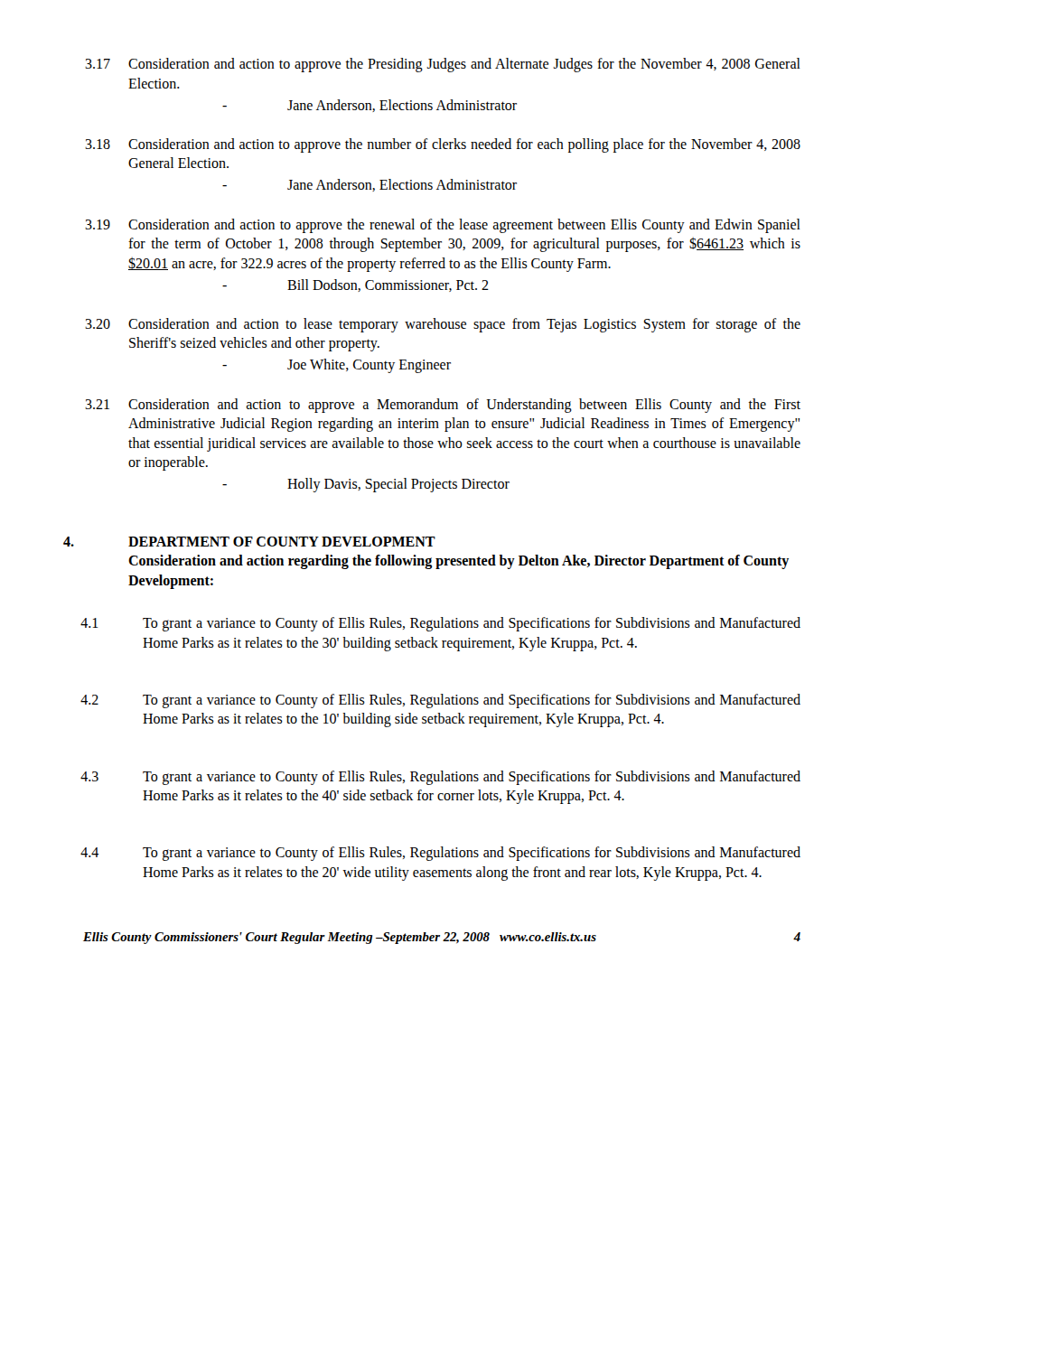3.17
Consideration and action to approve the Presiding Judges and Alternate Judges for the November 4, 2008 General Election.
-Jane Anderson, Elections Administrator
3.18
Consideration and action to approve the number of clerks needed for each polling place for the November 4, 2008 General Election.
-Jane Anderson, Elections Administrator
3.19
Consideration and action to approve the renewal of the lease agreement between Ellis County and Edwin Spaniel for the term of October 1, 2008 through September 30, 2009, for agricultural purposes, for $6461.23 which is $20.01 an acre, for 322.9 acres of the property referred to as the Ellis County Farm.
-Bill Dodson, Commissioner, Pct. 2
3.20
Consideration and action to lease temporary warehouse space from Tejas Logistics System for storage of the Sheriff's seized vehicles and other property.
-Joe White, County Engineer
3.21
Consideration and action to approve a Memorandum of Understanding between Ellis County and the First Administrative Judicial Region regarding an interim plan to ensure" Judicial Readiness in Times of Emergency" that essential juridical services are available to those who seek access to the court when a courthouse is unavailable or inoperable.
-Holly Davis, Special Projects Director
4.
DEPARTMENT OF COUNTY DEVELOPMENT
Consideration and action regarding the following presented by Delton Ake, Director Department of County Development:
4.1
To grant a variance to County of Ellis Rules, Regulations and Specifications for Subdivisions and Manufactured Home Parks as it relates to the 30' building setback requirement, Kyle Kruppa, Pct. 4.
4.2
To grant a variance to County of Ellis Rules, Regulations and Specifications for Subdivisions and Manufactured Home Parks as it relates to the 10' building side setback requirement, Kyle Kruppa, Pct. 4.
4.3
To grant a variance to County of Ellis Rules, Regulations and Specifications for Subdivisions and Manufactured Home Parks as it relates to the 40' side setback for corner lots, Kyle Kruppa, Pct. 4.
4.4
To grant a variance to County of Ellis Rules, Regulations and Specifications for Subdivisions and Manufactured Home Parks as it relates to the 20' wide utility easements along the front and rear lots, Kyle Kruppa, Pct. 4.
Ellis County Commissioners' Court Regular Meeting –September 22, 2008 www.co.ellis.tx.us
4